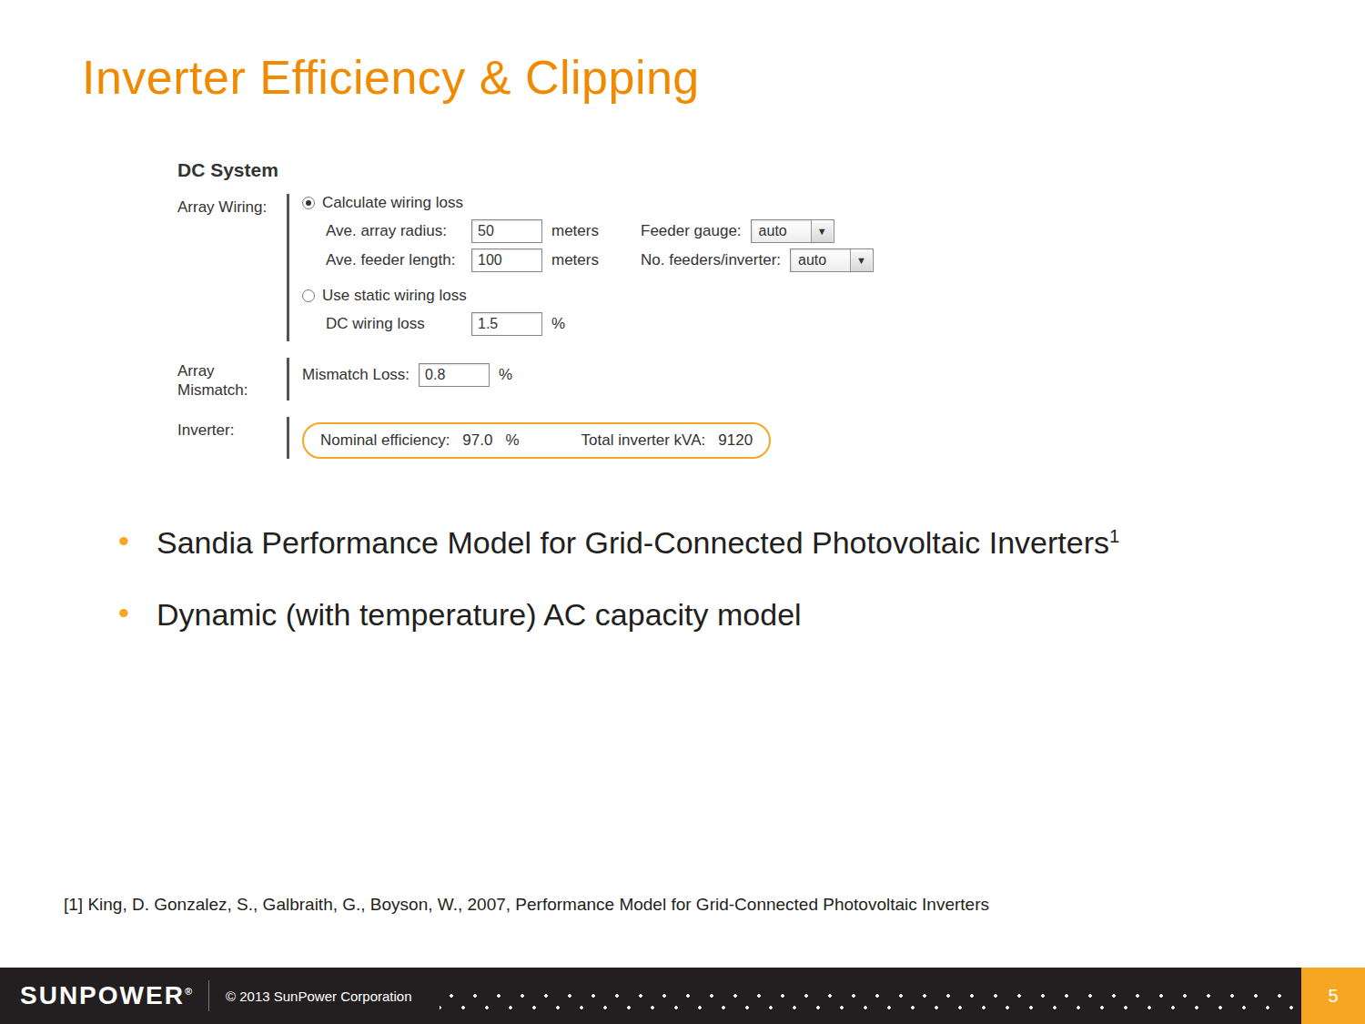Inverter Efficiency & Clipping
DC System
Array Wiring:
Calculate wiring loss
Ave. array radius: 50 meters Feeder gauge: auto▼
Ave. feeder length: 100 meters No. feeders/inverter: auto▼
Use static wiring loss
DC wiring loss 1.5 %
Array
Mismatch:
Mismatch Loss: 0.8 %
Inverter:
Nominal efficiency: 97.0 % Total inverter kVA: 9120
Sandia Performance Model for Grid-Connected Photovoltaic Inverters1
Dynamic (with temperature) AC capacity model
[1] King, D. Gonzalez, S., Galbraith, G., Boyson, W., 2007, Performance Model for Grid-Connected Photovoltaic Inverters
SUNPOWER®
© 2013 SunPower Corporation
5